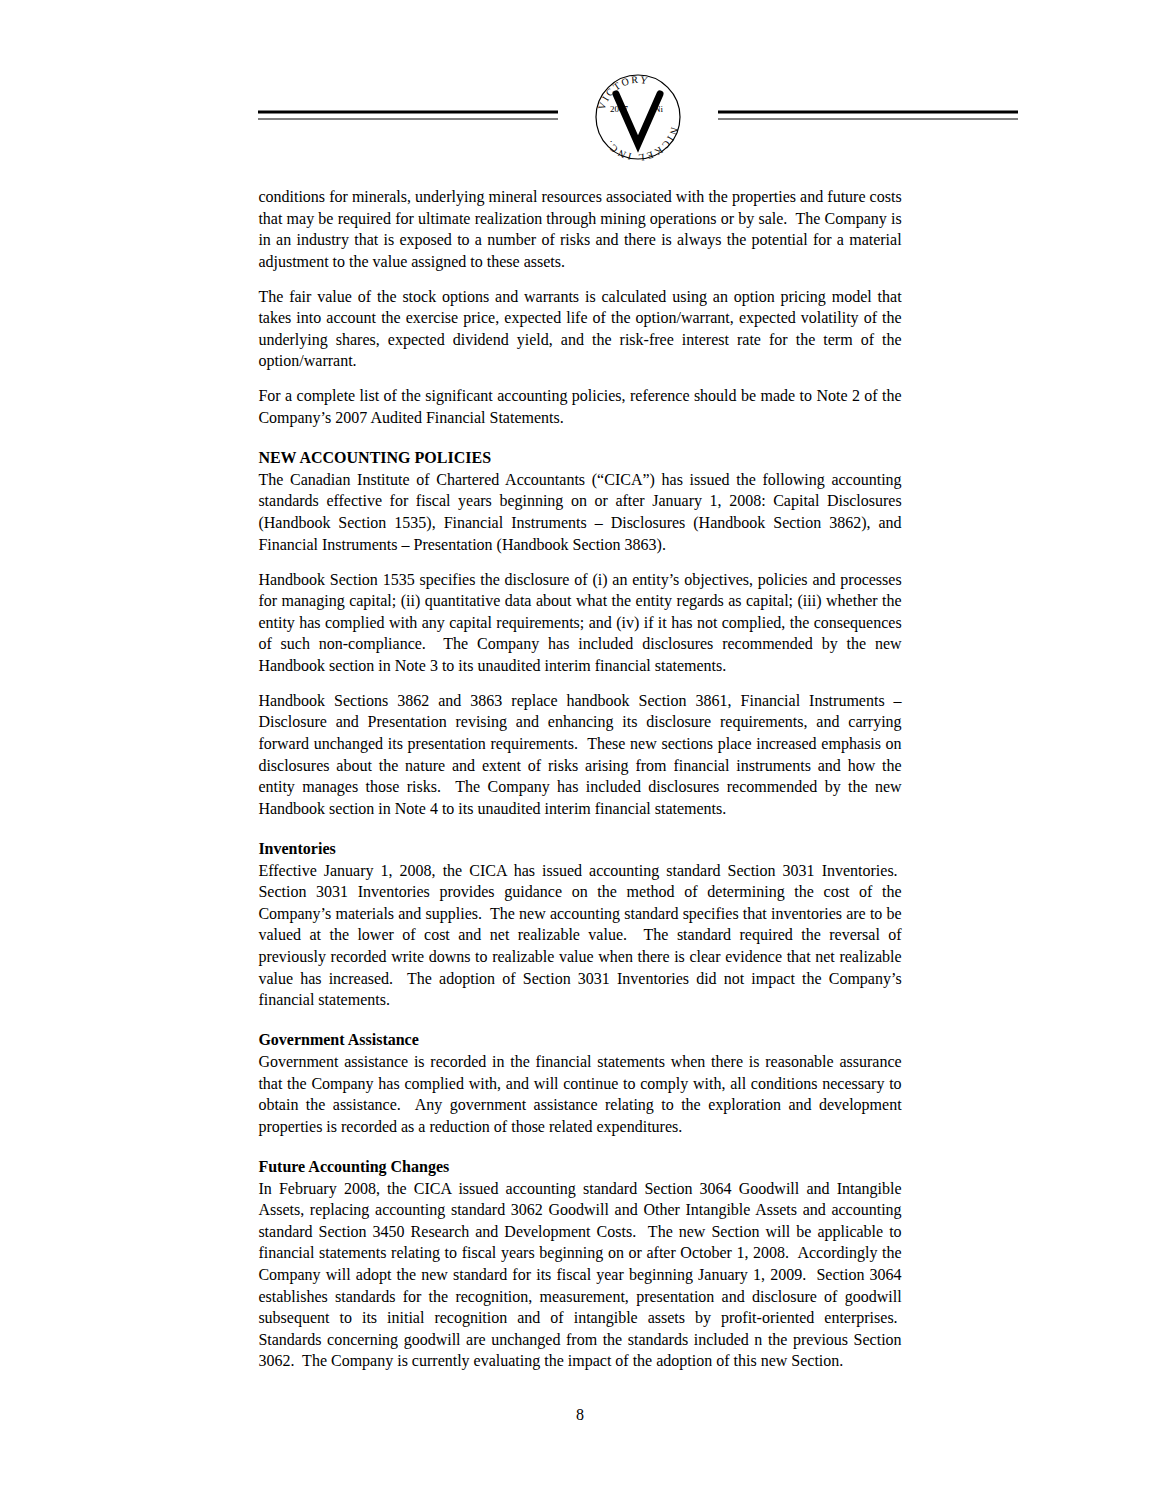2007 Ni VICTORY NICKEL INC.
conditions for minerals, underlying mineral resources associated with the properties and future costs that may be required for ultimate realization through mining operations or by sale. The Company is in an industry that is exposed to a number of risks and there is always the potential for a material adjustment to the value assigned to these assets.
The fair value of the stock options and warrants is calculated using an option pricing model that takes into account the exercise price, expected life of the option/warrant, expected volatility of the underlying shares, expected dividend yield, and the risk-free interest rate for the term of the option/warrant.
For a complete list of the significant accounting policies, reference should be made to Note 2 of the Company’s 2007 Audited Financial Statements.
NEW ACCOUNTING POLICIES
The Canadian Institute of Chartered Accountants (“CICA”) has issued the following accounting standards effective for fiscal years beginning on or after January 1, 2008: Capital Disclosures (Handbook Section 1535), Financial Instruments – Disclosures (Handbook Section 3862), and Financial Instruments – Presentation (Handbook Section 3863).
Handbook Section 1535 specifies the disclosure of (i) an entity’s objectives, policies and processes for managing capital; (ii) quantitative data about what the entity regards as capital; (iii) whether the entity has complied with any capital requirements; and (iv) if it has not complied, the consequences of such non-compliance. The Company has included disclosures recommended by the new Handbook section in Note 3 to its unaudited interim financial statements.
Handbook Sections 3862 and 3863 replace handbook Section 3861, Financial Instruments – Disclosure and Presentation revising and enhancing its disclosure requirements, and carrying forward unchanged its presentation requirements. These new sections place increased emphasis on disclosures about the nature and extent of risks arising from financial instruments and how the entity manages those risks. The Company has included disclosures recommended by the new Handbook section in Note 4 to its unaudited interim financial statements.
Inventories
Effective January 1, 2008, the CICA has issued accounting standard Section 3031 Inventories. Section 3031 Inventories provides guidance on the method of determining the cost of the Company’s materials and supplies. The new accounting standard specifies that inventories are to be valued at the lower of cost and net realizable value. The standard required the reversal of previously recorded write downs to realizable value when there is clear evidence that net realizable value has increased. The adoption of Section 3031 Inventories did not impact the Company’s financial statements.
Government Assistance
Government assistance is recorded in the financial statements when there is reasonable assurance that the Company has complied with, and will continue to comply with, all conditions necessary to obtain the assistance. Any government assistance relating to the exploration and development properties is recorded as a reduction of those related expenditures.
Future Accounting Changes
In February 2008, the CICA issued accounting standard Section 3064 Goodwill and Intangible Assets, replacing accounting standard 3062 Goodwill and Other Intangible Assets and accounting standard Section 3450 Research and Development Costs. The new Section will be applicable to financial statements relating to fiscal years beginning on or after October 1, 2008. Accordingly the Company will adopt the new standard for its fiscal year beginning January 1, 2009. Section 3064 establishes standards for the recognition, measurement, presentation and disclosure of goodwill subsequent to its initial recognition and of intangible assets by profit-oriented enterprises. Standards concerning goodwill are unchanged from the standards included n the previous Section 3062. The Company is currently evaluating the impact of the adoption of this new Section.
8